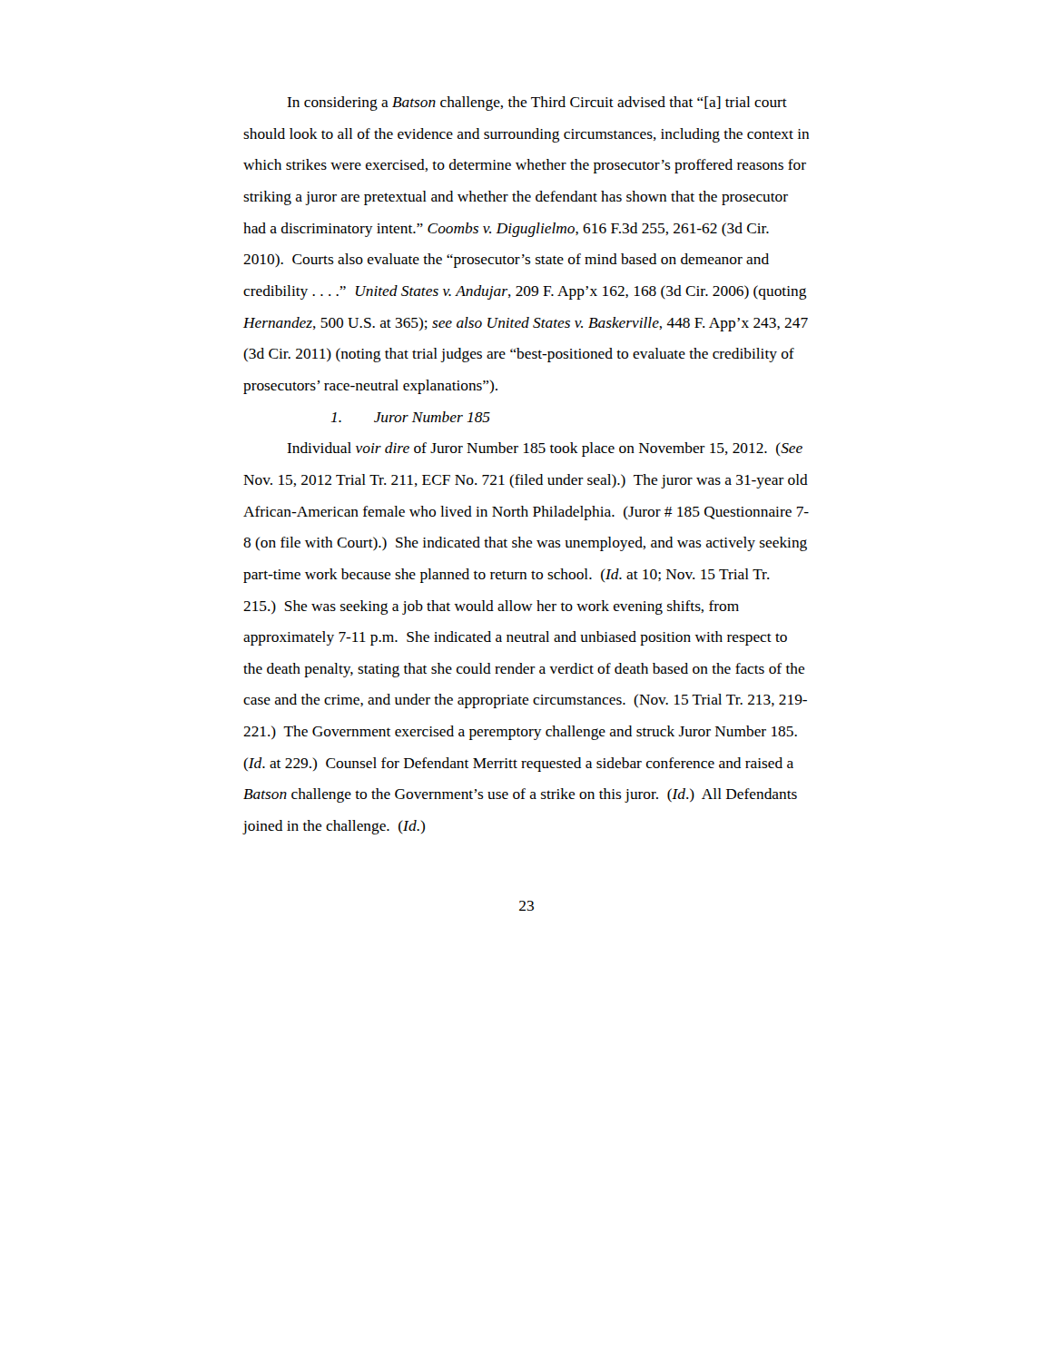In considering a Batson challenge, the Third Circuit advised that “[a] trial court should look to all of the evidence and surrounding circumstances, including the context in which strikes were exercised, to determine whether the prosecutor’s proffered reasons for striking a juror are pretextual and whether the defendant has shown that the prosecutor had a discriminatory intent.” Coombs v. Diguglielmo, 616 F.3d 255, 261-62 (3d Cir. 2010). Courts also evaluate the “prosecutor’s state of mind based on demeanor and credibility . . . .” United States v. Andujar, 209 F. App’x 162, 168 (3d Cir. 2006) (quoting Hernandez, 500 U.S. at 365); see also United States v. Baskerville, 448 F. App’x 243, 247 (3d Cir. 2011) (noting that trial judges are “best-positioned to evaluate the credibility of prosecutors’ race-neutral explanations”).
1.  Juror Number 185
Individual voir dire of Juror Number 185 took place on November 15, 2012. (See Nov. 15, 2012 Trial Tr. 211, ECF No. 721 (filed under seal).) The juror was a 31-year old African-American female who lived in North Philadelphia. (Juror # 185 Questionnaire 7-8 (on file with Court).) She indicated that she was unemployed, and was actively seeking part-time work because she planned to return to school. (Id. at 10; Nov. 15 Trial Tr. 215.) She was seeking a job that would allow her to work evening shifts, from approximately 7-11 p.m. She indicated a neutral and unbiased position with respect to the death penalty, stating that she could render a verdict of death based on the facts of the case and the crime, and under the appropriate circumstances. (Nov. 15 Trial Tr. 213, 219-221.) The Government exercised a peremptory challenge and struck Juror Number 185. (Id. at 229.) Counsel for Defendant Merritt requested a sidebar conference and raised a Batson challenge to the Government’s use of a strike on this juror. (Id.) All Defendants joined in the challenge. (Id.)
23